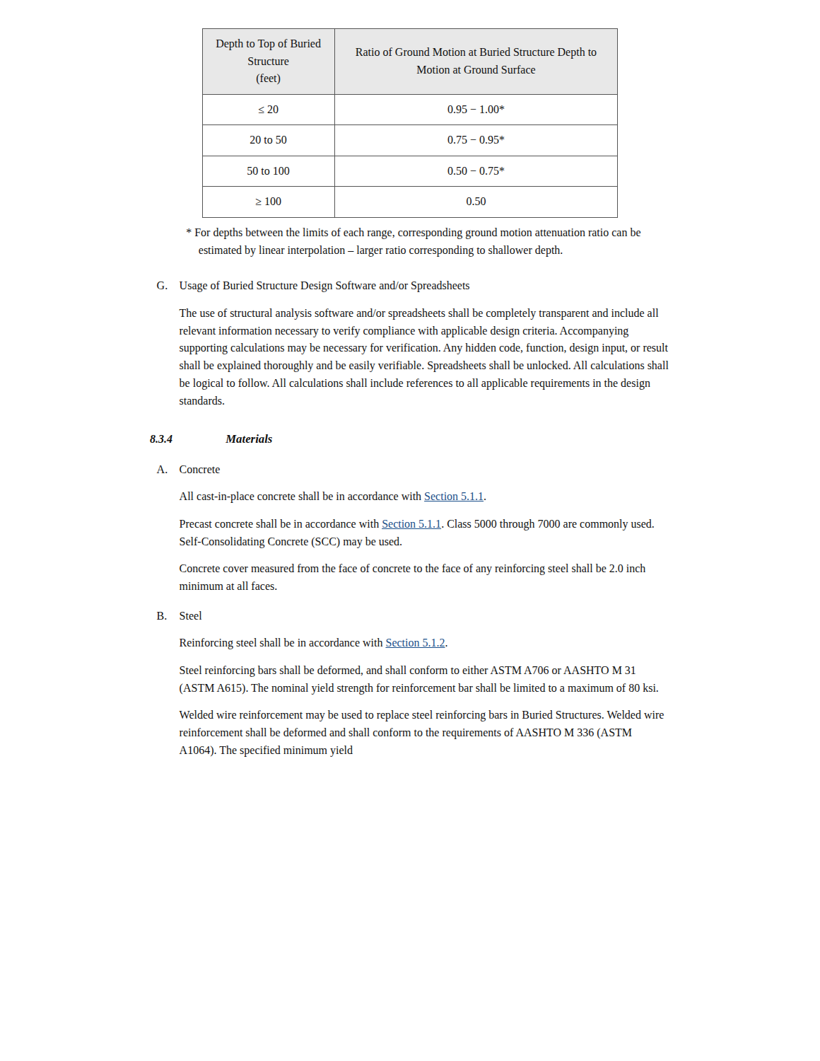| Depth to Top of Buried Structure (feet) | Ratio of Ground Motion at Buried Structure Depth to Motion at Ground Surface |
| --- | --- |
| ≤ 20 | 0.95 − 1.00* |
| 20 to 50 | 0.75 − 0.95* |
| 50 to 100 | 0.50 − 0.75* |
| ≥ 100 | 0.50 |
* For depths between the limits of each range, corresponding ground motion attenuation ratio can be estimated by linear interpolation – larger ratio corresponding to shallower depth.
G. Usage of Buried Structure Design Software and/or Spreadsheets
The use of structural analysis software and/or spreadsheets shall be completely transparent and include all relevant information necessary to verify compliance with applicable design criteria. Accompanying supporting calculations may be necessary for verification. Any hidden code, function, design input, or result shall be explained thoroughly and be easily verifiable. Spreadsheets shall be unlocked. All calculations shall be logical to follow. All calculations shall include references to all applicable requirements in the design standards.
8.3.4 Materials
A. Concrete
All cast-in-place concrete shall be in accordance with Section 5.1.1.
Precast concrete shall be in accordance with Section 5.1.1. Class 5000 through 7000 are commonly used. Self-Consolidating Concrete (SCC) may be used.
Concrete cover measured from the face of concrete to the face of any reinforcing steel shall be 2.0 inch minimum at all faces.
B. Steel
Reinforcing steel shall be in accordance with Section 5.1.2.
Steel reinforcing bars shall be deformed, and shall conform to either ASTM A706 or AASHTO M 31 (ASTM A615). The nominal yield strength for reinforcement bar shall be limited to a maximum of 80 ksi.
Welded wire reinforcement may be used to replace steel reinforcing bars in Buried Structures. Welded wire reinforcement shall be deformed and shall conform to the requirements of AASHTO M 336 (ASTM A1064). The specified minimum yield